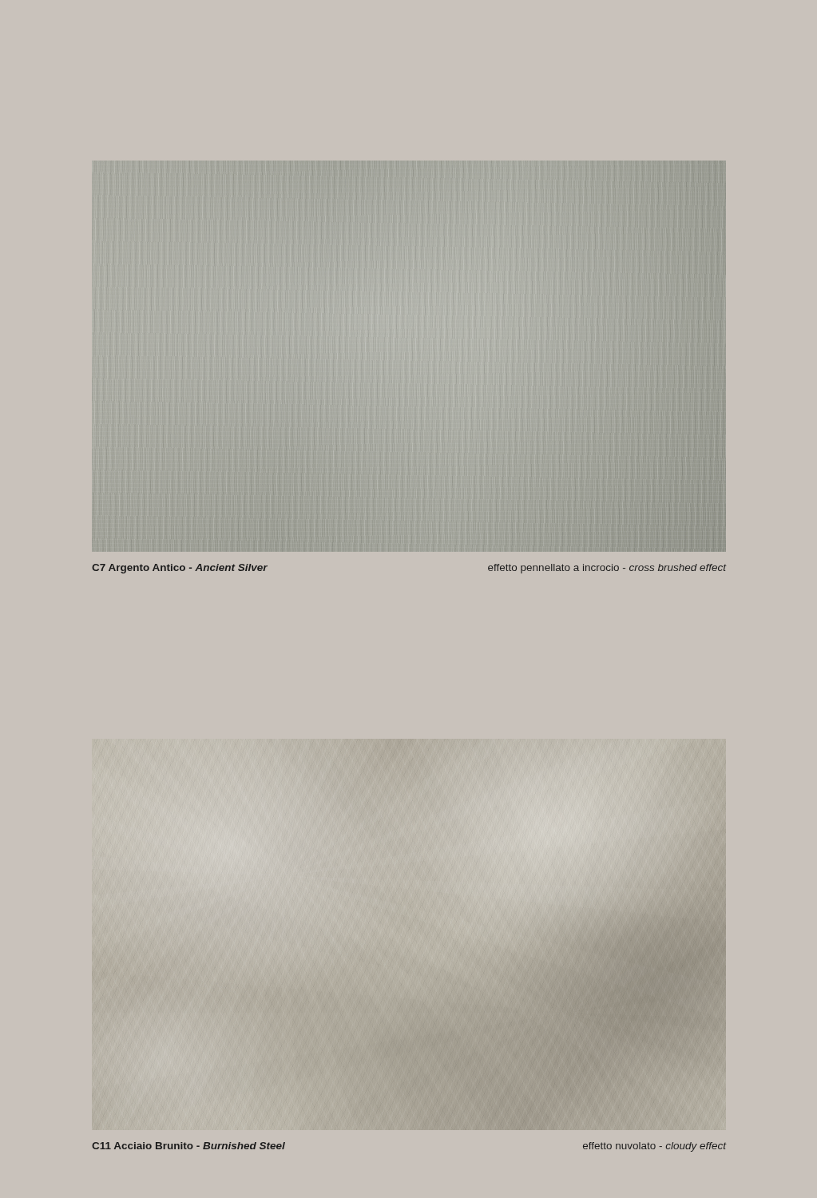C7 Argento Antico - Ancient Silver effetto pennellato a incrocio - cross brushed effect
C11 Acciaio Brunito - Burnished Steel effetto nuvolato - cloudy effect